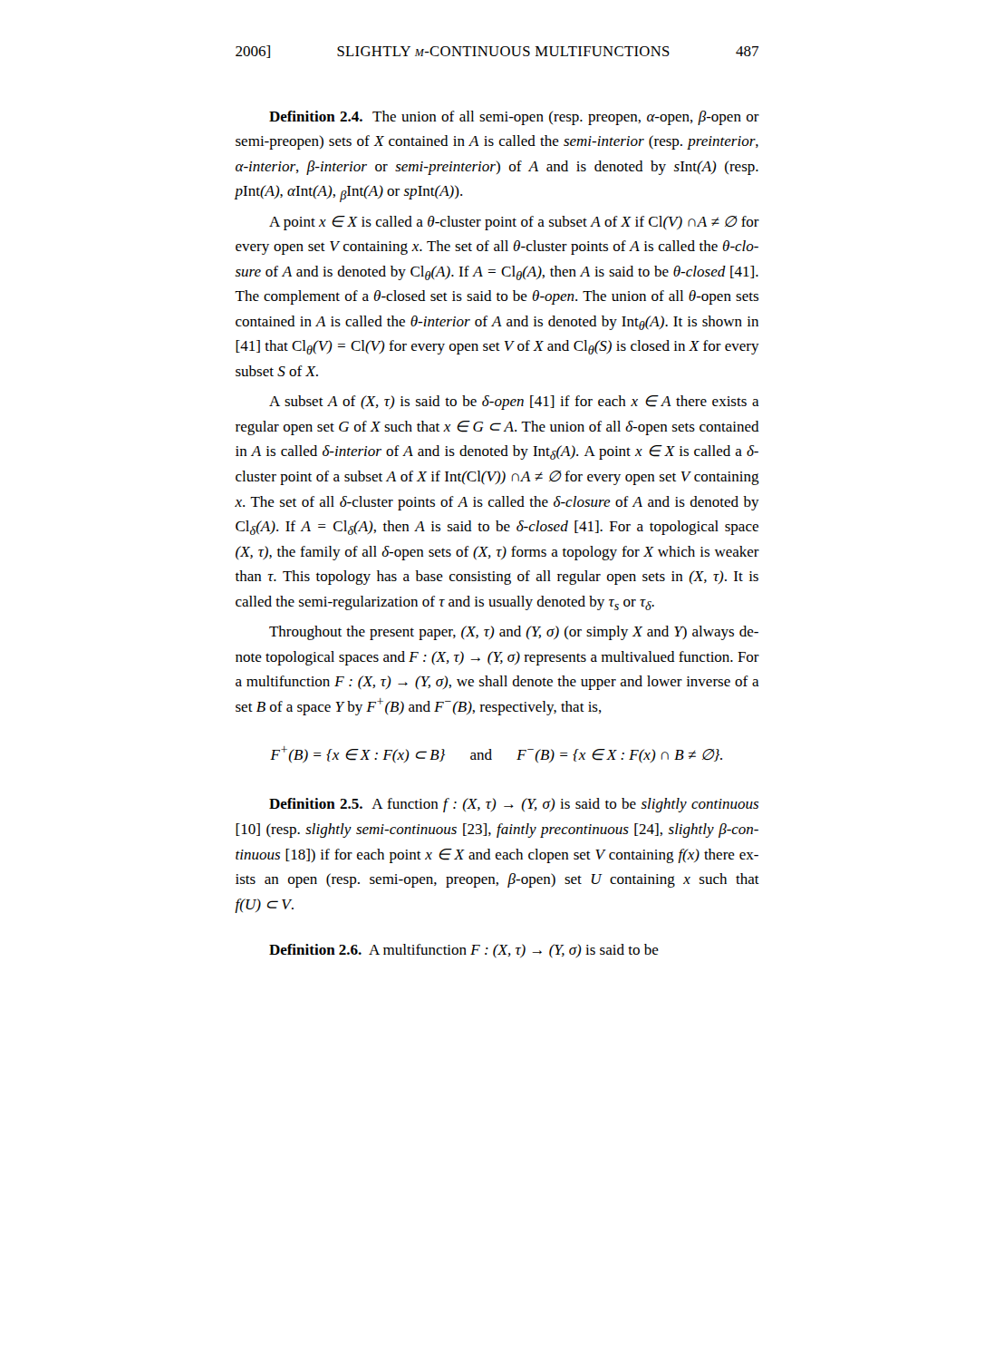2006] SLIGHTLY m-CONTINUOUS MULTIFUNCTIONS 487
Definition 2.4. The union of all semi-open (resp. preopen, α-open, β-open or semi-preopen) sets of X contained in A is called the semi-interior (resp. preinterior, α-interior, β-interior or semi-preinterior) of A and is denoted by sInt(A) (resp. pInt(A), αInt(A), βInt(A) or spInt(A)).
A point x ∈ X is called a θ-cluster point of a subset A of X if Cl(V) ∩A ≠ ∅ for every open set V containing x. The set of all θ-cluster points of A is called the θ-closure of A and is denoted by Clθ(A). If A = Clθ(A), then A is said to be θ-closed [41]. The complement of a θ-closed set is said to be θ-open. The union of all θ-open sets contained in A is called the θ-interior of A and is denoted by Intθ(A). It is shown in [41] that Clθ(V) = Cl(V) for every open set V of X and Clθ(S) is closed in X for every subset S of X.
A subset A of (X, τ) is said to be δ-open [41] if for each x ∈ A there exists a regular open set G of X such that x ∈ G ⊂ A. The union of all δ-open sets contained in A is called δ-interior of A and is denoted by Intδ(A). A point x ∈ X is called a δ-cluster point of a subset A of X if Int(Cl(V)) ∩A ≠ ∅ for every open set V containing x. The set of all δ-cluster points of A is called the δ-closure of A and is denoted by Clδ(A). If A = Clδ(A), then A is said to be δ-closed [41]. For a topological space (X, τ), the family of all δ-open sets of (X, τ) forms a topology for X which is weaker than τ. This topology has a base consisting of all regular open sets in (X, τ). It is called the semi-regularization of τ and is usually denoted by τs or τδ.
Throughout the present paper, (X, τ) and (Y, σ) (or simply X and Y) always denote topological spaces and F : (X, τ) → (Y, σ) represents a multivalued function. For a multifunction F : (X, τ) → (Y, σ), we shall denote the upper and lower inverse of a set B of a space Y by F+(B) and F−(B), respectively, that is,
F+(B) = {x ∈ X : F(x) ⊂ B} and F−(B) = {x ∈ X : F(x) ∩ B ≠ ∅}.
Definition 2.5. A function f : (X, τ) → (Y, σ) is said to be slightly continuous [10] (resp. slightly semi-continuous [23], faintly precontinuous [24], slightly β-continuous [18]) if for each point x ∈ X and each clopen set V containing f(x) there exists an open (resp. semi-open, preopen, β-open) set U containing x such that f(U) ⊂ V.
Definition 2.6. A multifunction F : (X, τ) → (Y, σ) is said to be